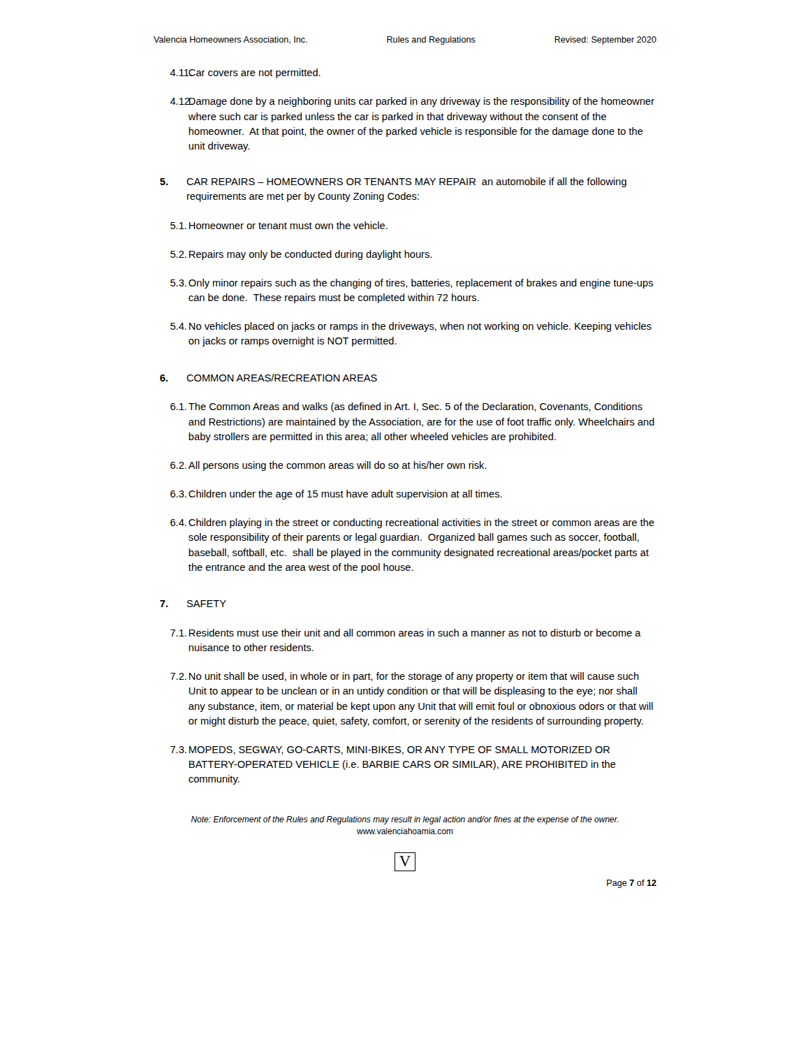Valencia Homeowners Association, Inc.
Rules and Regulations
Revised: September 2020
4.11.
Car covers are not permitted.
4.12.
Damage done by a neighboring units car parked in any driveway is the responsibility of the homeowner where such car is parked unless the car is parked in that driveway without the consent of the homeowner. At that point, the owner of the parked vehicle is responsible for the damage done to the unit driveway.
5.
CAR REPAIRS – HOMEOWNERS OR TENANTS MAY REPAIR an automobile if all the following requirements are met per by County Zoning Codes:
5.1.
Homeowner or tenant must own the vehicle.
5.2.
Repairs may only be conducted during daylight hours.
5.3.
Only minor repairs such as the changing of tires, batteries, replacement of brakes and engine tune-ups can be done. These repairs must be completed within 72 hours.
5.4.
No vehicles placed on jacks or ramps in the driveways, when not working on vehicle. Keeping vehicles on jacks or ramps overnight is NOT permitted.
6.
COMMON AREAS/RECREATION AREAS
6.1.
The Common Areas and walks (as defined in Art. I, Sec. 5 of the Declaration, Covenants, Conditions and Restrictions) are maintained by the Association, are for the use of foot traffic only. Wheelchairs and baby strollers are permitted in this area; all other wheeled vehicles are prohibited.
6.2.
All persons using the common areas will do so at his/her own risk.
6.3.
Children under the age of 15 must have adult supervision at all times.
6.4.
Children playing in the street or conducting recreational activities in the street or common areas are the sole responsibility of their parents or legal guardian. Organized ball games such as soccer, football, baseball, softball, etc. shall be played in the community designated recreational areas/pocket parts at the entrance and the area west of the pool house.
7.
SAFETY
7.1.
Residents must use their unit and all common areas in such a manner as not to disturb or become a nuisance to other residents.
7.2.
No unit shall be used, in whole or in part, for the storage of any property or item that will cause such Unit to appear to be unclean or in an untidy condition or that will be displeasing to the eye; nor shall any substance, item, or material be kept upon any Unit that will emit foul or obnoxious odors or that will or might disturb the peace, quiet, safety, comfort, or serenity of the residents of surrounding property.
7.3.
MOPEDS, SEGWAY, GO-CARTS, MINI-BIKES, OR ANY TYPE OF SMALL MOTORIZED OR BATTERY-OPERATED VEHICLE (i.e. BARBIE CARS OR SIMILAR), ARE PROHIBITED in the community.
Note: Enforcement of the Rules and Regulations may result in legal action and/or fines at the expense of the owner.
www.valenciahoamia.com
V
Page 7 of 12